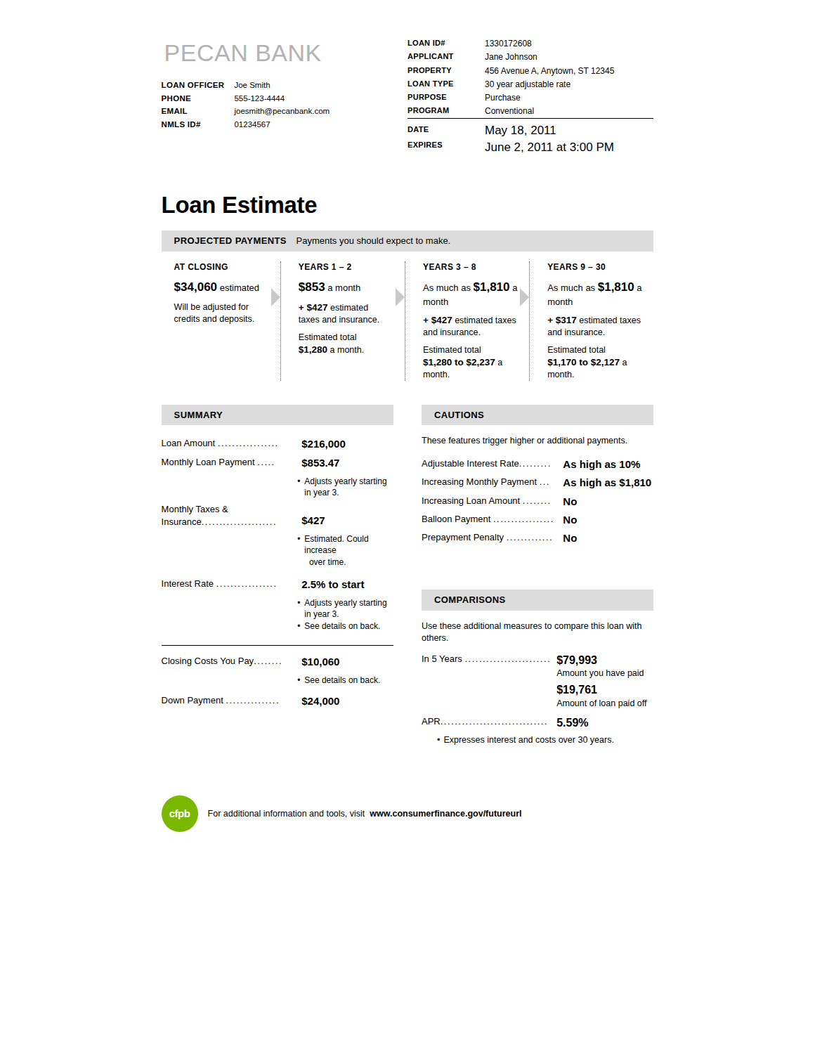PECAN BANK
| Loan Officer | Joe Smith |
| Phone | 555-123-4444 |
| Email | joesmith@pecanbank.com |
| NMLS ID# | 01234567 |
| Loan ID# | 1330172608 |
| Applicant | Jane Johnson |
| Property | 456 Avenue A, Anytown, ST 12345 |
| Loan Type | 30 year adjustable rate |
| Purpose | Purchase |
| Program | Conventional |
| Date | May 18, 2011 |
| Expires | June 2, 2011 at 3:00 PM |
Loan Estimate
Projected Payments Payments you should expect to make.
At Closing
$34,060 estimated
Will be adjusted for
credits and deposits.
Years 1 – 2
$853 a month
+ $427 estimated
taxes and insurance.
Estimated total
$1,280 a month.
Years 3 – 8
As much as $1,810 a month
+ $427 estimated taxes
and insurance.
Estimated total
$1,280 to $2,237 a month.
Years 9 – 30
As much as $1,810 a month
+ $317 estimated taxes
and insurance.
Estimated total
$1,170 to $2,127 a month.
Summary
| Loan Amount ................. | $216,000 |
| Monthly Loan Payment ..... | $853.47 |
| | Adjusts yearly starting in year 3. |
| Monthly Taxes & Insurance ..................... | $427 |
| | Estimated. Could increase over time. |
| Interest Rate ................. | 2.5% to start |
| | Adjusts yearly starting in year 3. See details on back. |
| Closing Costs You Pay ........ | $10,060 |
| | See details on back. |
| Down Payment ............... | $24,000 |
Cautions
These features trigger higher or additional payments.
| Adjustable Interest Rate ......... | As high as 10% |
| Increasing Monthly Payment ... | As high as $1,810 |
| Increasing Loan Amount ........ | No |
| Balloon Payment ................. | No |
| Prepayment Penalty ............. | No |
Comparisons
Use these additional measures to compare this loan with others.
| In 5 Years ........................ | $79,993 Amount you have paid $19,761 Amount of loan paid off |
| APR .............................. | 5.59% |
Expresses interest and costs over 30 years.
cfpb
For additional information and tools, visit www.consumerfinance.gov/futureurl